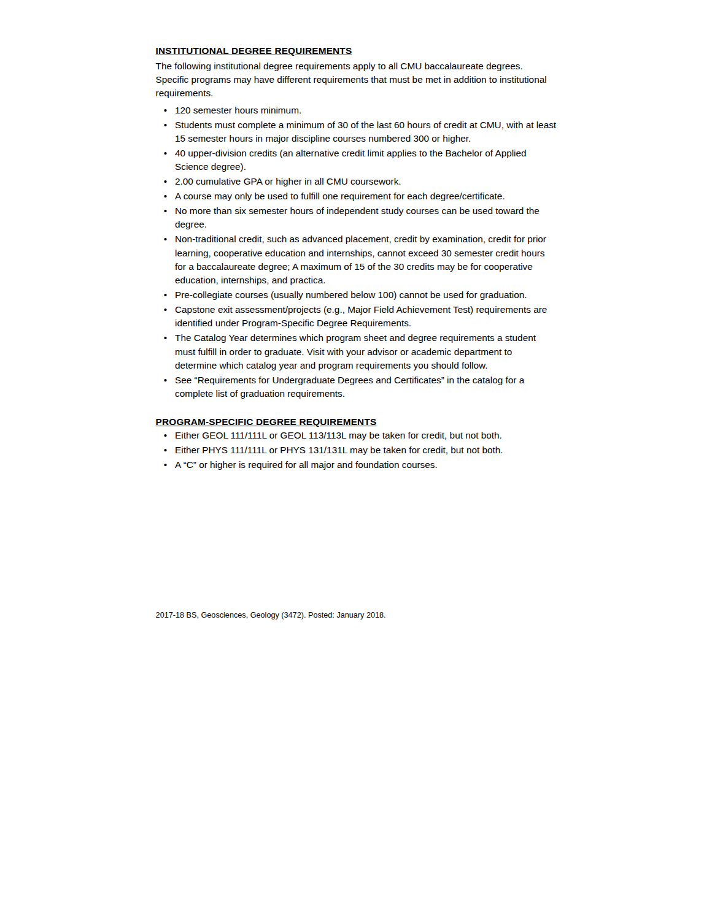INSTITUTIONAL DEGREE REQUIREMENTS
The following institutional degree requirements apply to all CMU baccalaureate degrees. Specific programs may have different requirements that must be met in addition to institutional requirements.
120 semester hours minimum.
Students must complete a minimum of 30 of the last 60 hours of credit at CMU, with at least 15 semester hours in major discipline courses numbered 300 or higher.
40 upper-division credits (an alternative credit limit applies to the Bachelor of Applied Science degree).
2.00 cumulative GPA or higher in all CMU coursework.
A course may only be used to fulfill one requirement for each degree/certificate.
No more than six semester hours of independent study courses can be used toward the degree.
Non-traditional credit, such as advanced placement, credit by examination, credit for prior learning, cooperative education and internships, cannot exceed 30 semester credit hours for a baccalaureate degree; A maximum of 15 of the 30 credits may be for cooperative education, internships, and practica.
Pre-collegiate courses (usually numbered below 100) cannot be used for graduation.
Capstone exit assessment/projects (e.g., Major Field Achievement Test) requirements are identified under Program-Specific Degree Requirements.
The Catalog Year determines which program sheet and degree requirements a student must fulfill in order to graduate. Visit with your advisor or academic department to determine which catalog year and program requirements you should follow.
See “Requirements for Undergraduate Degrees and Certificates” in the catalog for a complete list of graduation requirements.
PROGRAM-SPECIFIC DEGREE REQUIREMENTS
Either GEOL 111/111L or GEOL 113/113L may be taken for credit, but not both.
Either PHYS 111/111L or PHYS 131/131L may be taken for credit, but not both.
A “C” or higher is required for all major and foundation courses.
2017-18 BS, Geosciences, Geology (3472). Posted: January 2018.